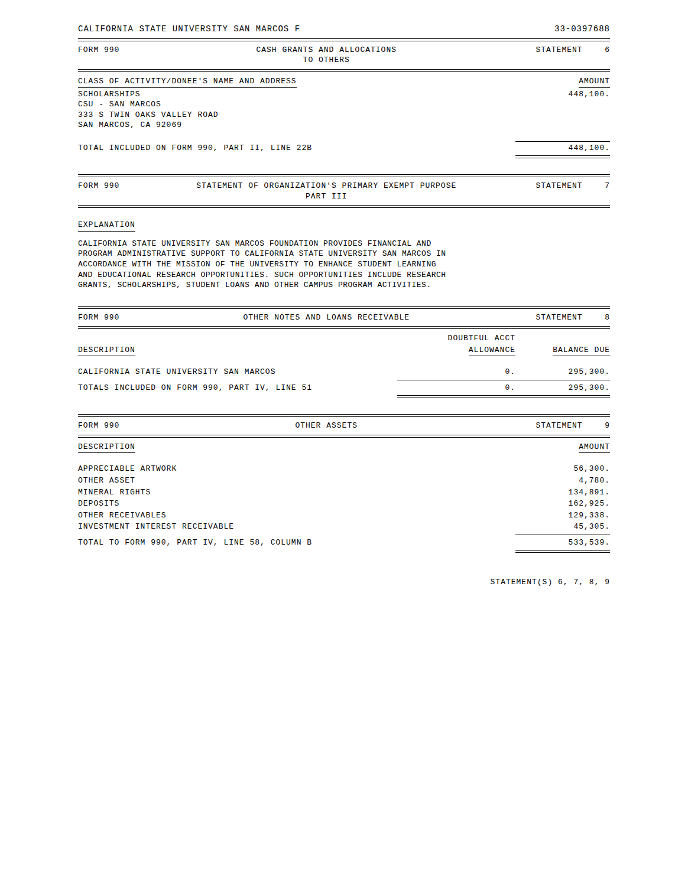CALIFORNIA STATE UNIVERSITY SAN MARCOS F
33-0397688
FORM 990
CASH GRANTS AND ALLOCATIONS
TO OTHERS
STATEMENT 6
| CLASS OF ACTIVITY/DONEE'S NAME AND ADDRESS | AMOUNT |
| SCHOLARSHIPS CSU - SAN MARCOS 333 S TWIN OAKS VALLEY ROAD SAN MARCOS, CA 92069 | 448,100. |
| TOTAL INCLUDED ON FORM 990, PART II, LINE 22B | 448,100. |
FORM 990
STATEMENT OF ORGANIZATION'S PRIMARY EXEMPT PURPOSE
PART III
STATEMENT 7
EXPLANATION
CALIFORNIA STATE UNIVERSITY SAN MARCOS FOUNDATION PROVIDES FINANCIAL AND
PROGRAM ADMINISTRATIVE SUPPORT TO CALIFORNIA STATE UNIVERSITY SAN MARCOS IN
ACCORDANCE WITH THE MISSION OF THE UNIVERSITY TO ENHANCE STUDENT LEARNING
AND EDUCATIONAL RESEARCH OPPORTUNITIES. SUCH OPPORTUNITIES INCLUDE RESEARCH
GRANTS, SCHOLARSHIPS, STUDENT LOANS AND OTHER CAMPUS PROGRAM ACTIVITIES.
FORM 990
OTHER NOTES AND LOANS RECEIVABLE
STATEMENT 8
| | DOUBTFUL ACCT | |
| DESCRIPTION | ALLOWANCE | BALANCE DUE |
| CALIFORNIA STATE UNIVERSITY SAN MARCOS | 0. | 295,300. |
| TOTALS INCLUDED ON FORM 990, PART IV, LINE 51 | 0. | 295,300. |
FORM 990
OTHER ASSETS
STATEMENT 9
| DESCRIPTION | AMOUNT |
| APPRECIABLE ARTWORK | 56,300. |
| OTHER ASSET | 4,780. |
| MINERAL RIGHTS | 134,891. |
| DEPOSITS | 162,925. |
| OTHER RECEIVABLES | 129,338. |
| INVESTMENT INTEREST RECEIVABLE | 45,305. |
| TOTAL TO FORM 990, PART IV, LINE 58, COLUMN B | 533,539. |
STATEMENT(S) 6, 7, 8, 9